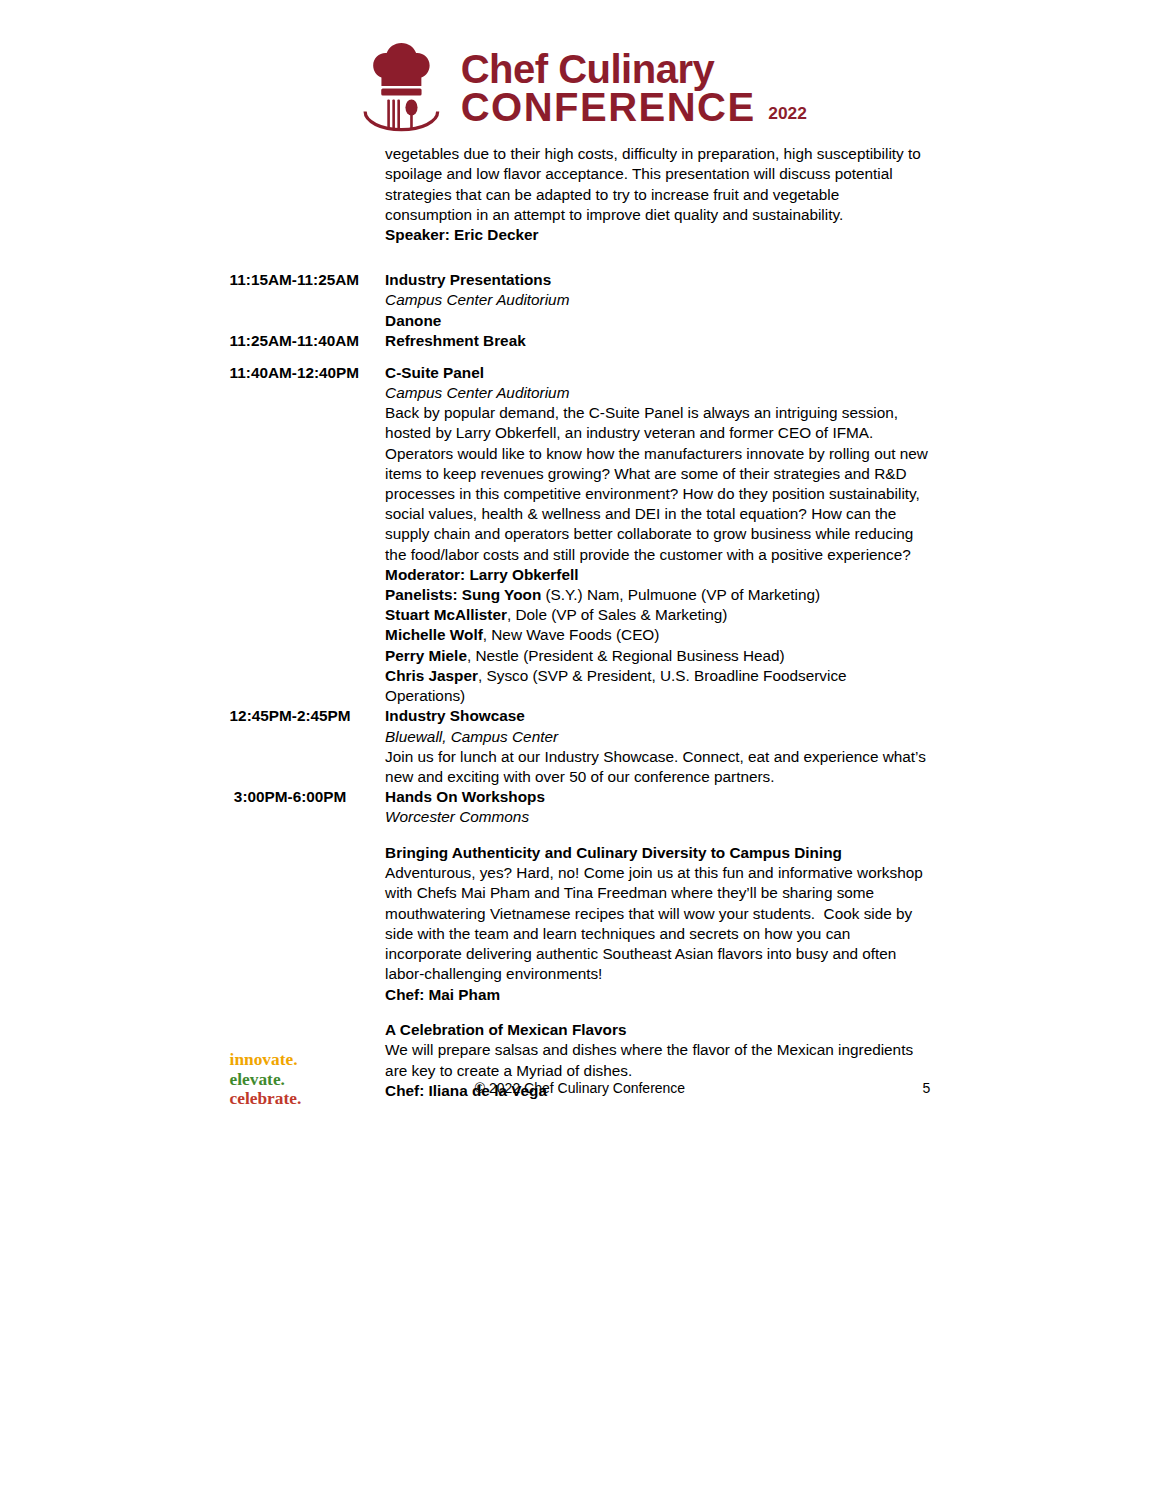Chef Culinary
CONFERENCE 2022
vegetables due to their high costs, difficulty in preparation, high susceptibility to spoilage and low flavor acceptance. This presentation will discuss potential strategies that can be adapted to try to increase fruit and vegetable consumption in an attempt to improve diet quality and sustainability.
Speaker: Eric Decker
| 11:15AM-11:25AM | Industry Presentations Campus Center Auditorium Danone |
| 11:25AM-11:40AM | Refreshment Break |
| 11:40AM-12:40PM | C-Suite Panel Campus Center Auditorium Back by popular demand, the C-Suite Panel is always an intriguing session, hosted by Larry Obkerfell, an industry veteran and former CEO of IFMA. Operators would like to know how the manufacturers innovate by rolling out new items to keep revenues growing? What are some of their strategies and R&D processes in this competitive environment? How do they position sustainability, social values, health & wellness and DEI in the total equation? How can the supply chain and operators better collaborate to grow business while reducing the food/labor costs and still provide the customer with a positive experience? Moderator: Larry Obkerfell Panelists: Sung Yoon (S.Y.) Nam, Pulmuone (VP of Marketing) Stuart McAllister , Dole (VP of Sales & Marketing) Michelle Wolf , New Wave Foods (CEO) Perry Miele , Nestle (President & Regional Business Head) Chris Jasper , Sysco (SVP & President, U.S. Broadline Foodservice Operations) |
| 12:45PM-2:45PM | Industry Showcase Bluewall, Campus Center Join us for lunch at our Industry Showcase. Connect, eat and experience what’s new and exciting with over 50 of our conference partners. |
| 3:00PM-6:00PM | Hands On Workshops Worcester Commons Bringing Authenticity and Culinary Diversity to Campus Dining Adventurous, yes? Hard, no! Come join us at this fun and informative workshop with Chefs Mai Pham and Tina Freedman where they’ll be sharing some mouthwatering Vietnamese recipes that will wow your students. Cook side by side with the team and learn techniques and secrets on how you can incorporate delivering authentic Southeast Asian flavors into busy and often labor-challenging environments! Chef: Mai Pham A Celebration of Mexican Flavors We will prepare salsas and dishes where the flavor of the Mexican ingredients are key to create a Myriad of dishes. Chef: Iliana de la Vega |
innovate.
elevate.
celebrate.
© 2022 Chef Culinary Conference
5